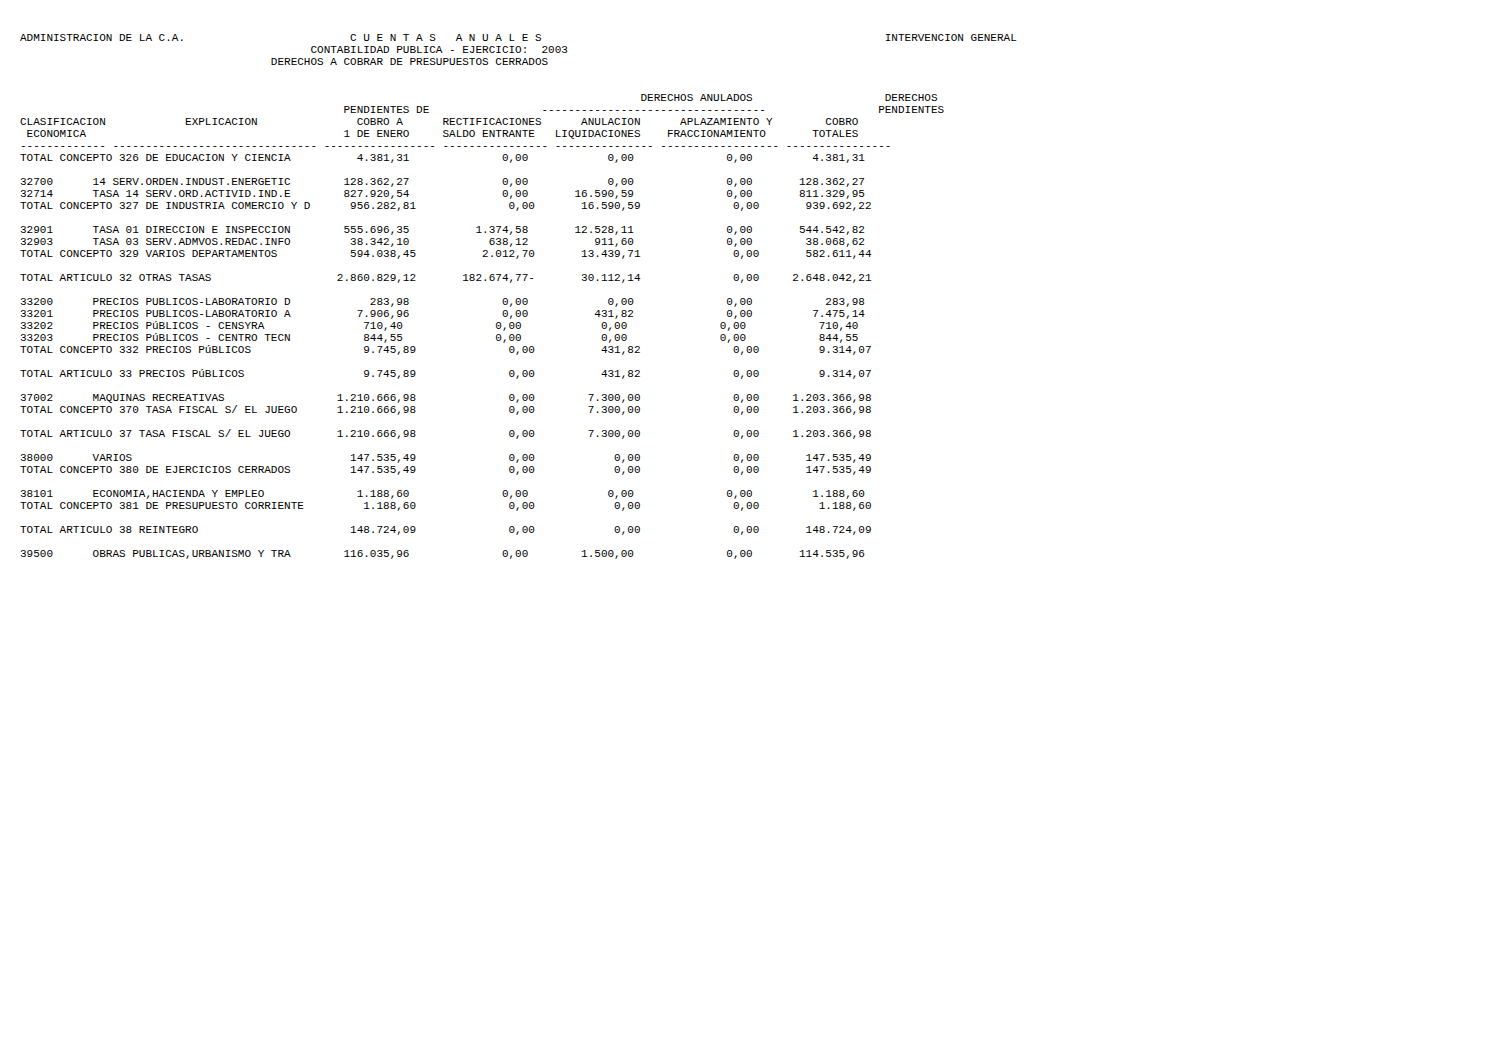ADMINISTRACION DE LA C.A. C U E N T A S A N U A L E S INTERVENCION GENERAL CONTABILIDAD PUBLICA - EJERCICIO: 2003 DERECHOS A COBRAR DE PRESUPUESTOS CERRADOS DERECHOS ANULADOS DERECHOS PENDIENTES DE ---------------------------------- PENDIENTES CLASIFICACION EXPLICACION COBRO A RECTIFICACIONES ANULACION APLAZAMIENTO Y COBRO ECONOMICA 1 DE ENERO SALDO ENTRANTE LIQUIDACIONES FRACCIONAMIENTO TOTALES ------------- ------------------------------- ----------------- ---------------- --------------- ------------------ ---------------- TOTAL CONCEPTO 326 DE EDUCACION Y CIENCIA 4.381,31 0,00 0,00 0,00 4.381,31 32700 14 SERV.ORDEN.INDUST.ENERGETIC 128.362,27 0,00 0,00 0,00 128.362,27 32714 TASA 14 SERV.ORD.ACTIVID.IND.E 827.920,54 0,00 16.590,59 0,00 811.329,95 TOTAL CONCEPTO 327 DE INDUSTRIA COMERCIO Y D 956.282,81 0,00 16.590,59 0,00 939.692,22 32901 TASA 01 DIRECCION E INSPECCION 555.696,35 1.374,58 12.528,11 0,00 544.542,82 32903 TASA 03 SERV.ADMVOS.REDAC.INFO 38.342,10 638,12 911,60 0,00 38.068,62 TOTAL CONCEPTO 329 VARIOS DEPARTAMENTOS 594.038,45 2.012,70 13.439,71 0,00 582.611,44 TOTAL ARTICULO 32 OTRAS TASAS 2.860.829,12 182.674,77- 30.112,14 0,00 2.648.042,21 33200 PRECIOS PUBLICOS-LABORATORIO D 283,98 0,00 0,00 0,00 283,98 33201 PRECIOS PUBLICOS-LABORATORIO A 7.906,96 0,00 431,82 0,00 7.475,14 33202 PRECIOS PúBLICOS - CENSYRA 710,40 0,00 0,00 0,00 710,40 33203 PRECIOS PúBLICOS - CENTRO TECN 844,55 0,00 0,00 0,00 844,55 TOTAL CONCEPTO 332 PRECIOS PúBLICOS 9.745,89 0,00 431,82 0,00 9.314,07 TOTAL ARTICULO 33 PRECIOS PúBLICOS 9.745,89 0,00 431,82 0,00 9.314,07 37002 MAQUINAS RECREATIVAS 1.210.666,98 0,00 7.300,00 0,00 1.203.366,98 TOTAL CONCEPTO 370 TASA FISCAL S/ EL JUEGO 1.210.666,98 0,00 7.300,00 0,00 1.203.366,98 TOTAL ARTICULO 37 TASA FISCAL S/ EL JUEGO 1.210.666,98 0,00 7.300,00 0,00 1.203.366,98 38000 VARIOS 147.535,49 0,00 0,00 0,00 147.535,49 TOTAL CONCEPTO 380 DE EJERCICIOS CERRADOS 147.535,49 0,00 0,00 0,00 147.535,49 38101 ECONOMIA,HACIENDA Y EMPLEO 1.188,60 0,00 0,00 0,00 1.188,60 TOTAL CONCEPTO 381 DE PRESUPUESTO CORRIENTE 1.188,60 0,00 0,00 0,00 1.188,60 TOTAL ARTICULO 38 REINTEGRO 148.724,09 0,00 0,00 0,00 148.724,09 39500 OBRAS PUBLICAS,URBANISMO Y TRA 116.035,96 0,00 1.500,00 0,00 114.535,96